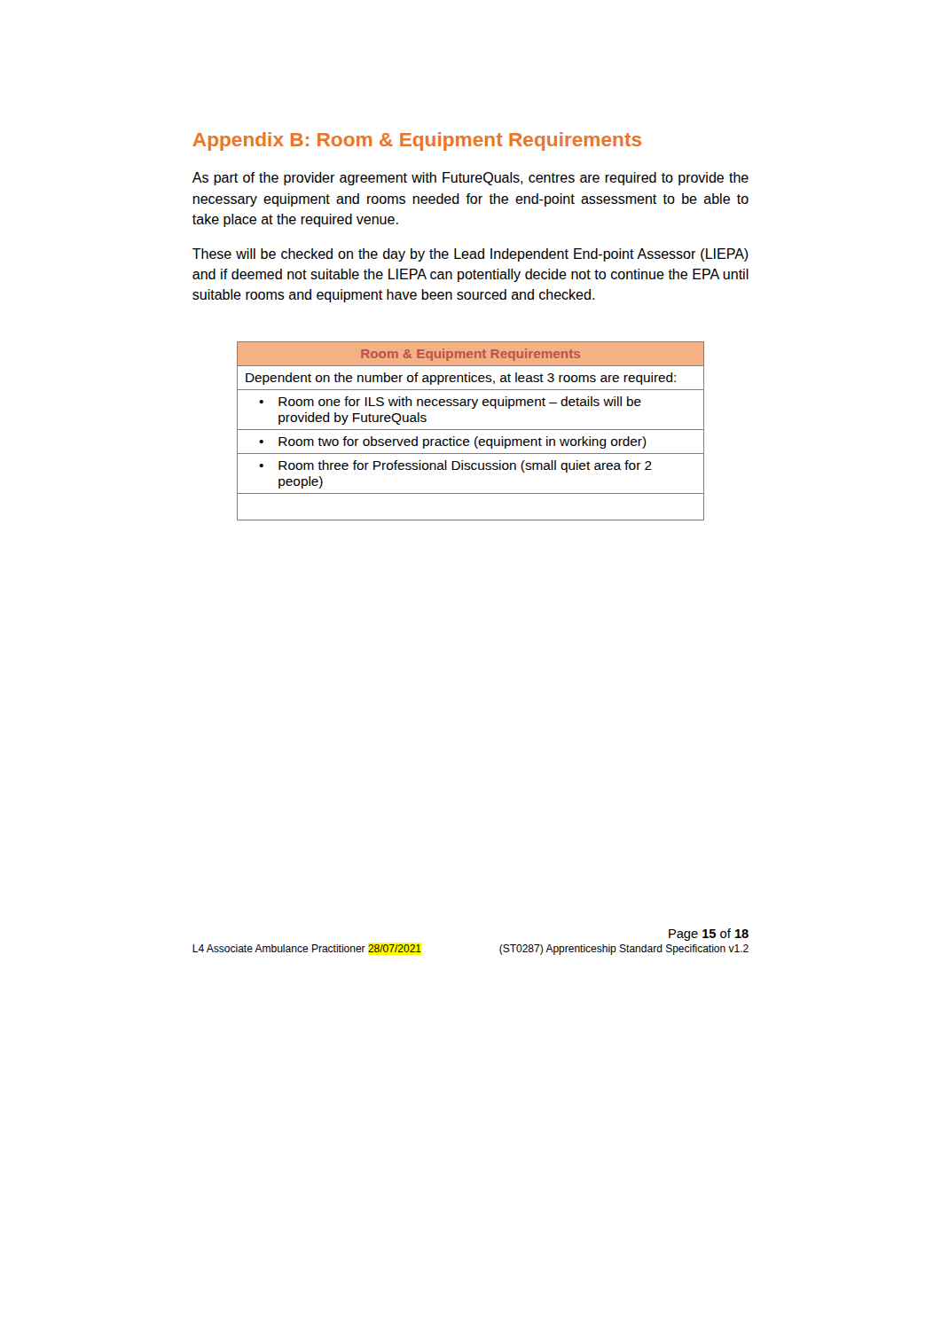Appendix B: Room & Equipment Requirements
As part of the provider agreement with FutureQuals, centres are required to provide the necessary equipment and rooms needed for the end-point assessment to be able to take place at the required venue.
These will be checked on the day by the Lead Independent End-point Assessor (LIEPA) and if deemed not suitable the LIEPA can potentially decide not to continue the EPA until suitable rooms and equipment have been sourced and checked.
| Room & Equipment Requirements |
| --- |
| Dependent on the number of apprentices, at least 3 rooms are required: |
| Room one for ILS with necessary equipment – details will be provided by FutureQuals |
| Room two for observed practice (equipment in working order) |
| Room three for Professional Discussion (small quiet area for 2 people) |
Page 15 of 18
L4 Associate Ambulance Practitioner 28/07/2021 (ST0287) Apprenticeship Standard Specification v1.2